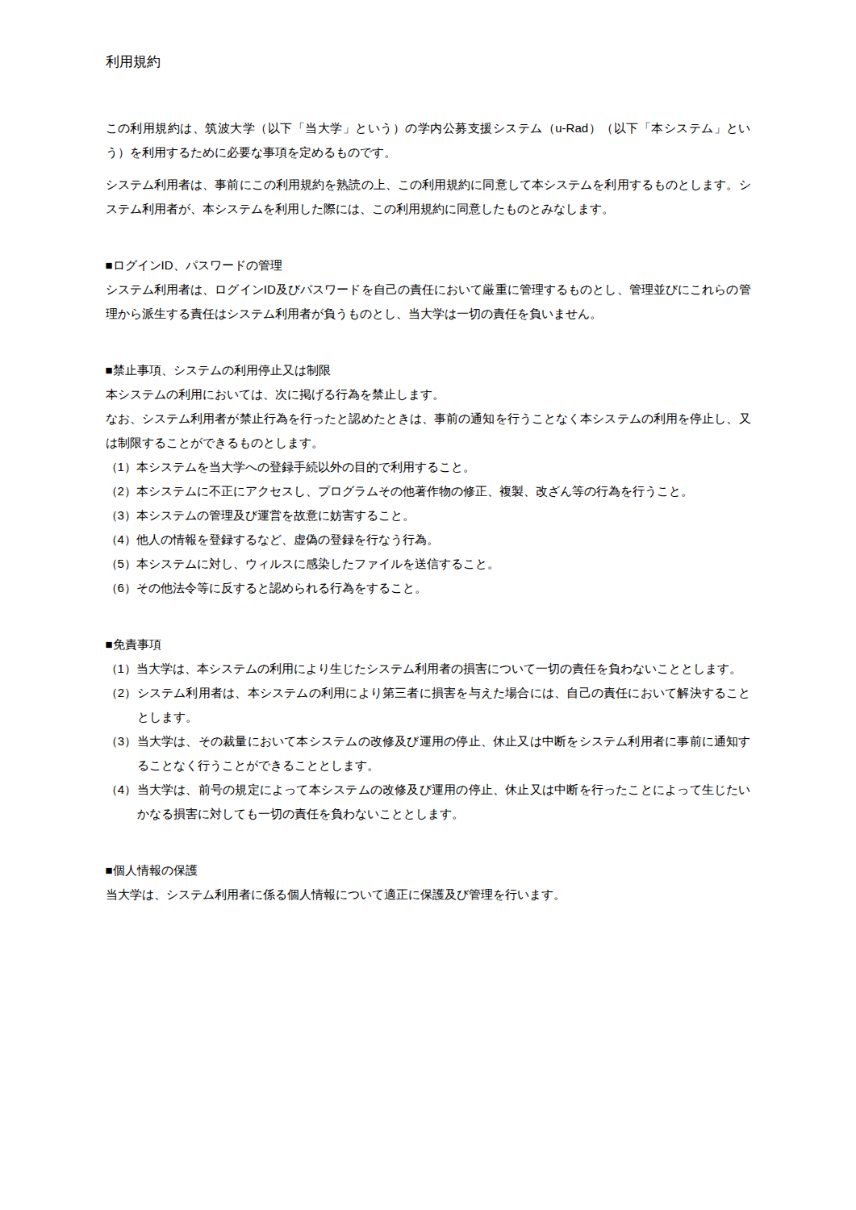利用規約
この利用規約は、筑波大学（以下「当大学」という）の学内公募支援システム（u-Rad）（以下「本システム」という）を利用するために必要な事項を定めるものです。
システム利用者は、事前にこの利用規約を熟読の上、この利用規約に同意して本システムを利用するものとします。システム利用者が、本システムを利用した際には、この利用規約に同意したものとみなします。
■ログインID、パスワードの管理
システム利用者は、ログインID及びパスワードを自己の責任において厳重に管理するものとし、管理並びにこれらの管理から派生する責任はシステム利用者が負うものとし、当大学は一切の責任を負いません。
■禁止事項、システムの利用停止又は制限
本システムの利用においては、次に掲げる行為を禁止します。
なお、システム利用者が禁止行為を行ったと認めたときは、事前の通知を行うことなく本システムの利用を停止し、又は制限することができるものとします。
（1）本システムを当大学への登録手続以外の目的で利用すること。
（2）本システムに不正にアクセスし、プログラムその他著作物の修正、複製、改ざん等の行為を行うこと。
（3）本システムの管理及び運営を故意に妨害すること。
（4）他人の情報を登録するなど、虚偽の登録を行なう行為。
（5）本システムに対し、ウィルスに感染したファイルを送信すること。
（6）その他法令等に反すると認められる行為をすること。
■免責事項
（1）当大学は、本システムの利用により生じたシステム利用者の損害について一切の責任を負わないこととします。
（2）システム利用者は、本システムの利用により第三者に損害を与えた場合には、自己の責任において解決することとします。
（3）当大学は、その裁量において本システムの改修及び運用の停止、休止又は中断をシステム利用者に事前に通知することなく行うことができることとします。
（4）当大学は、前号の規定によって本システムの改修及び運用の停止、休止又は中断を行ったことによって生じたいかなる損害に対しても一切の責任を負わないこととします。
■個人情報の保護
当大学は、システム利用者に係る個人情報について適正に保護及び管理を行います。